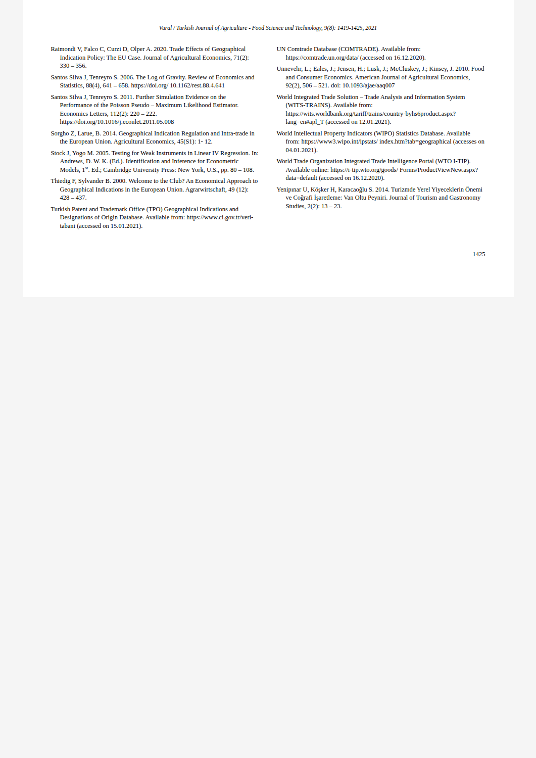Vural / Turkish Journal of Agriculture - Food Science and Technology, 9(8): 1419-1425, 2021
Raimondi V, Falco C, Curzi D, Olper A. 2020. Trade Effects of Geographical Indication Policy: The EU Case. Journal of Agricultural Economics, 71(2): 330 – 356.
Santos Silva J, Tenreyro S. 2006. The Log of Gravity. Review of Economics and Statistics, 88(4), 641 – 658. https://doi.org/ 10.1162/rest.88.4.641
Santos Silva J, Tenreyro S. 2011. Further Simulation Evidence on the Performance of the Poisson Pseudo – Maximum Likelihood Estimator. Economics Letters, 112(2): 220 – 222. https://doi.org/10.1016/j.econlet.2011.05.008
Sorgho Z, Larue, B. 2014. Geographical Indication Regulation and Intra-trade in the European Union. Agricultural Economics, 45(S1): 1- 12.
Stock J, Yogo M. 2005. Testing for Weak Instruments in Linear IV Regression. In: Andrews, D. W. K. (Ed.). Identification and Inference for Econometric Models, 1st. Ed.; Cambridge University Press: New York, U.S., pp. 80 – 108.
Thiedig F, Sylvander B. 2000. Welcome to the Club? An Economical Approach to Geographical Indications in the European Union. Agrarwirtschaft, 49 (12): 428 – 437.
Turkish Patent and Trademark Office (TPO) Geographical Indications and Designations of Origin Database. Available from: https://www.ci.gov.tr/veri-tabani (accessed on 15.01.2021).
UN Comtrade Database (COMTRADE). Available from: https://comtrade.un.org/data/ (accessed on 16.12.2020).
Unnevehr, L.; Eales, J.; Jensen, H.; Lusk, J.; McCluskey, J.; Kinsey, J. 2010. Food and Consumer Economics. American Journal of Agricultural Economics, 92(2), 506 – 521. doi: 10.1093/ajae/aaq007
World Integrated Trade Solution – Trade Analysis and Information System (WITS-TRAINS). Available from: https://wits.worldbank.org/tariff/trains/country-byhs6product.aspx?lang=en#apl_T (accessed on 12.01.2021).
World Intellectual Property Indicators (WIPO) Statistics Database. Available from: https://www3.wipo.int/ipstats/ index.htm?tab=geographical (accesses on 04.01.2021).
World Trade Organization Integrated Trade Intelligence Portal (WTO I-TIP). Available online: https://i-tip.wto.org/goods/ Forms/ProductViewNew.aspx?data=default (accessed on 16.12.2020).
Yenipınar U, Köşker H, Karacaoğlu S. 2014. Turizmde Yerel Yiyeceklerin Önemi ve Coğrafi İşaretleme: Van Oltu Peyniri. Journal of Tourism and Gastronomy Studies, 2(2): 13 – 23.
1425